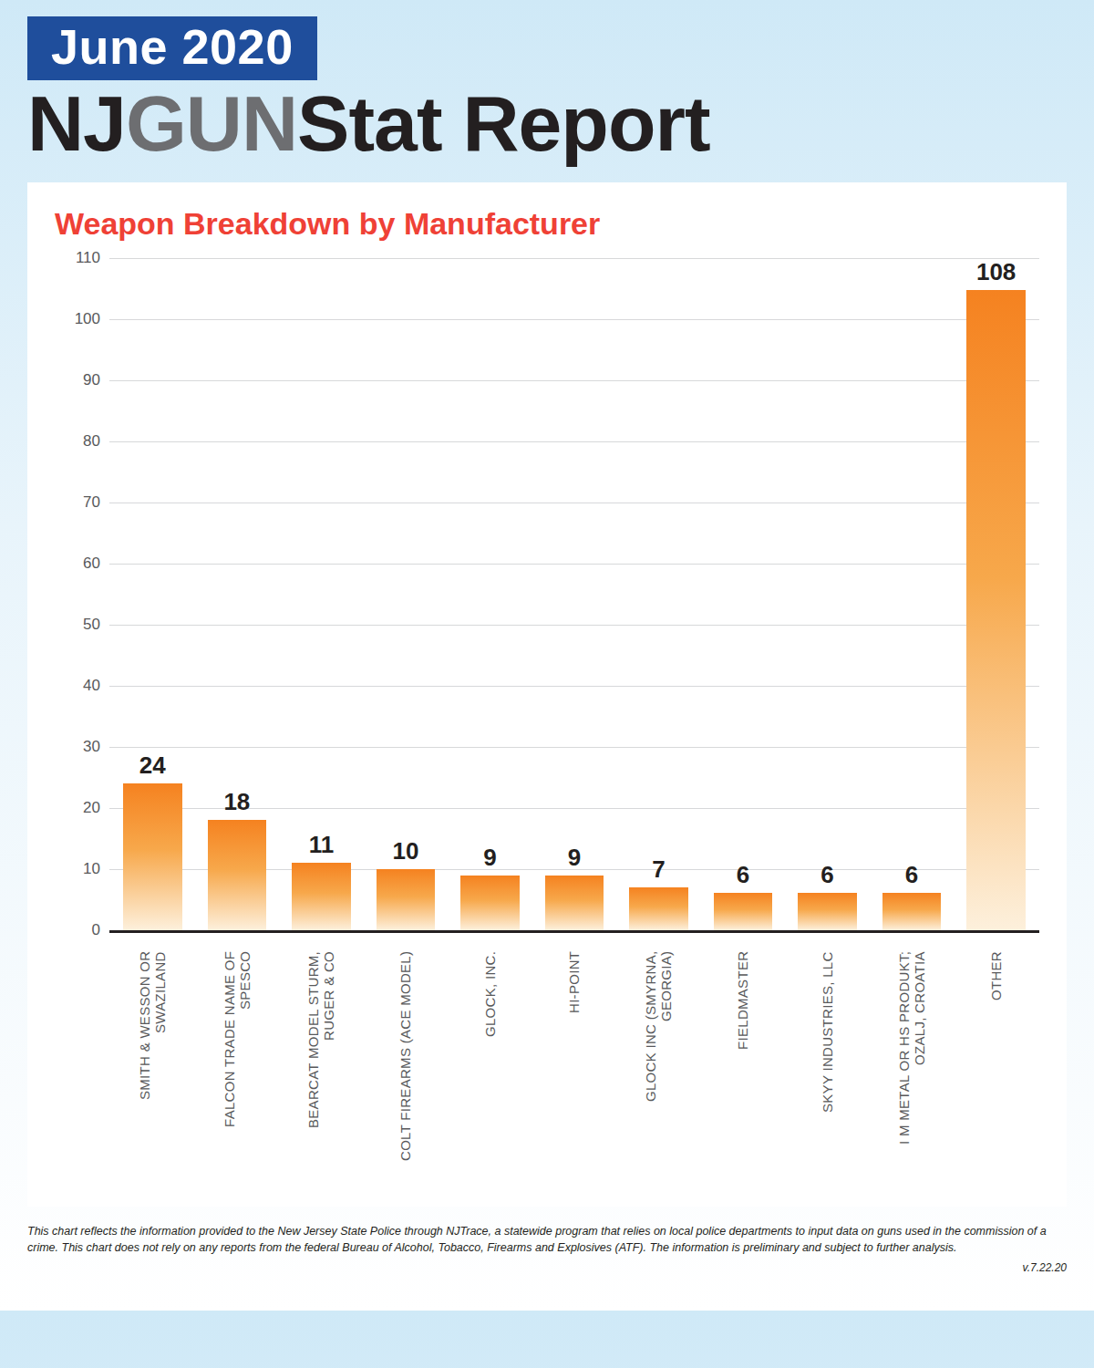June 2020
NJ GUN Stat Report
Weapon Breakdown by Manufacturer
110
100
90
80
70
60
50
40
30
20
10
0
24
18
11
10
9
9
7
6
6
6
108
SMITH & WESSON OR SWAZILAND
FALCON TRADE NAME OF SPESCO
BEARCAT MODEL STURM, RUGER & CO
COLT FIREARMS (ACE MODEL)
GLOCK, INC.
HI-POINT
GLOCK INC (SMYRNA, GEORGIA)
FIELDMASTER
SKYY INDUSTRIES, LLC
I M METAL OR HS PRODUKT; OZALJ, CROATIA
OTHER
This chart reflects the information provided to the New Jersey State Police through NJTrace, a statewide program that relies on local police departments to input data on guns used in the commission of a crime. This chart does not rely on any reports from the federal Bureau of Alcohol, Tobacco, Firearms and Explosives (ATF). The information is preliminary and subject to further analysis.
v.7.22.20